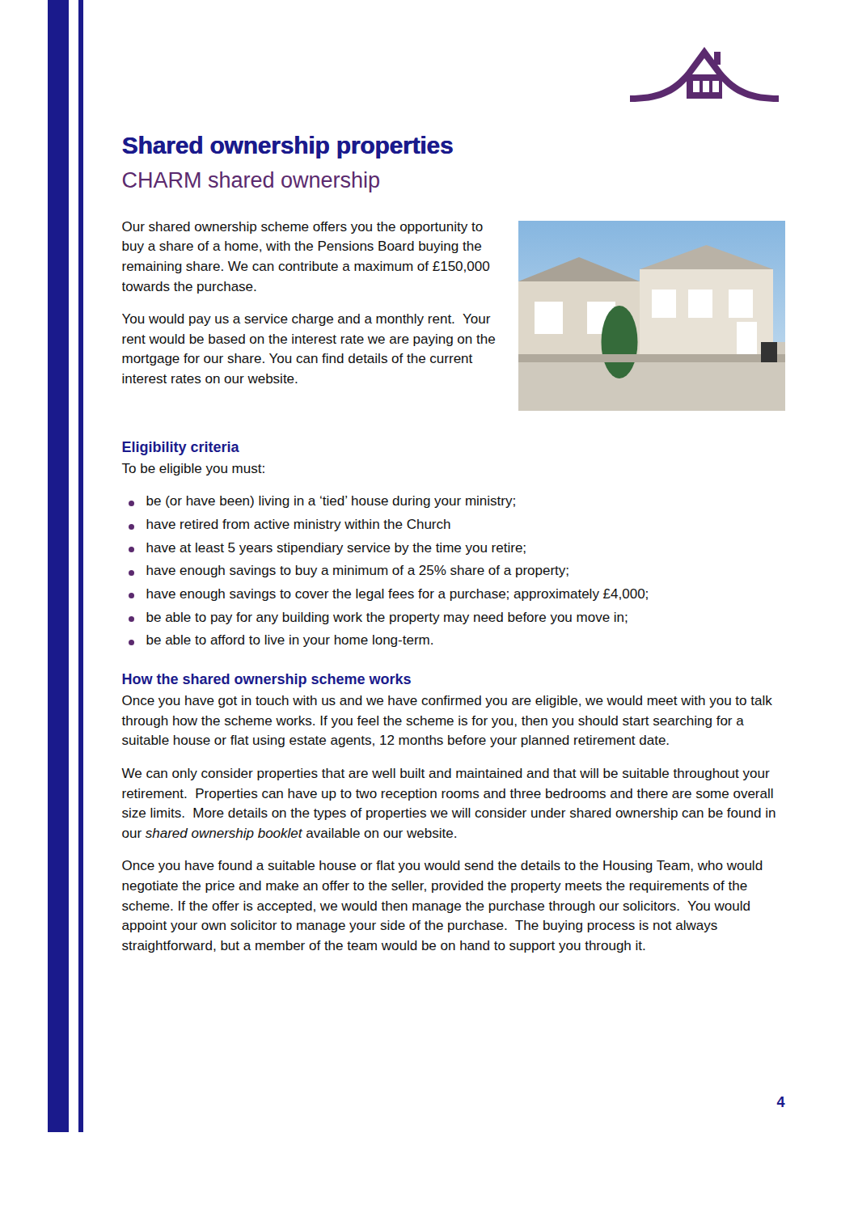Shared ownership properties
CHARM shared ownership
Our shared ownership scheme offers you the opportunity to buy a share of a home, with the Pensions Board buying the remaining share. We can contribute a maximum of £150,000 towards the purchase.
You would pay us a service charge and a monthly rent. Your rent would be based on the interest rate we are paying on the mortgage for our share. You can find details of the current interest rates on our website.
Eligibility criteria
To be eligible you must:
be (or have been) living in a ‘tied’ house during your ministry;
have retired from active ministry within the Church
have at least 5 years stipendiary service by the time you retire;
have enough savings to buy a minimum of a 25% share of a property;
have enough savings to cover the legal fees for a purchase; approximately £4,000;
be able to pay for any building work the property may need before you move in;
be able to afford to live in your home long-term.
How the shared ownership scheme works
Once you have got in touch with us and we have confirmed you are eligible, we would meet with you to talk through how the scheme works. If you feel the scheme is for you, then you should start searching for a suitable house or flat using estate agents, 12 months before your planned retirement date.
We can only consider properties that are well built and maintained and that will be suitable throughout your retirement. Properties can have up to two reception rooms and three bedrooms and there are some overall size limits. More details on the types of properties we will consider under shared ownership can be found in our shared ownership booklet available on our website.
Once you have found a suitable house or flat you would send the details to the Housing Team, who would negotiate the price and make an offer to the seller, provided the property meets the requirements of the scheme. If the offer is accepted, we would then manage the purchase through our solicitors. You would appoint your own solicitor to manage your side of the purchase. The buying process is not always straightforward, but a member of the team would be on hand to support you through it.
4